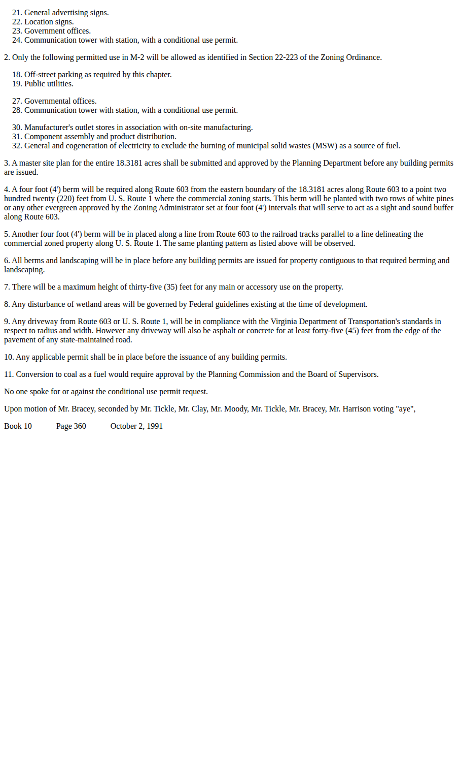General advertising signs.
Location signs.
Government offices.
Communication tower with station, with a conditional use permit.
2. Only the following permitted use in M-2 will be allowed as identified in Section 22-223 of the Zoning Ordinance.
Off-street parking as required by this chapter.
Public utilities.
Governmental offices.
Communication tower with station, with a conditional use permit.
Manufacturer's outlet stores in association with on-site manufacturing.
Component assembly and product distribution.
General and cogeneration of electricity to exclude the burning of municipal solid wastes (MSW) as a source of fuel.
3. A master site plan for the entire 18.3181 acres shall be submitted and approved by the Planning Department before any building permits are issued.
4. A four foot (4') berm will be required along Route 603 from the eastern boundary of the 18.3181 acres along Route 603 to a point two hundred twenty (220) feet from U. S. Route 1 where the commercial zoning starts. This berm will be planted with two rows of white pines or any other evergreen approved by the Zoning Administrator set at four foot (4') intervals that will serve to act as a sight and sound buffer along Route 603.
5. Another four foot (4') berm will be in placed along a line from Route 603 to the railroad tracks parallel to a line delineating the commercial zoned property along U. S. Route 1. The same planting pattern as listed above will be observed.
6. All berms and landscaping will be in place before any building permits are issued for property contiguous to that required berming and landscaping.
7. There will be a maximum height of thirty-five (35) feet for any main or accessory use on the property.
8. Any disturbance of wetland areas will be governed by Federal guidelines existing at the time of development.
9. Any driveway from Route 603 or U. S. Route 1, will be in compliance with the Virginia Department of Transportation's standards in respect to radius and width. However any driveway will also be asphalt or concrete for at least forty-five (45) feet from the edge of the pavement of any state-maintained road.
10. Any applicable permit shall be in place before the issuance of any building permits.
11. Conversion to coal as a fuel would require approval by the Planning Commission and the Board of Supervisors.
No one spoke for or against the conditional use permit request.
Upon motion of Mr. Bracey, seconded by Mr. Tickle, Mr. Clay, Mr. Moody, Mr. Tickle, Mr. Bracey, Mr. Harrison voting "aye",
Book 10 Page 360 October 2, 1991